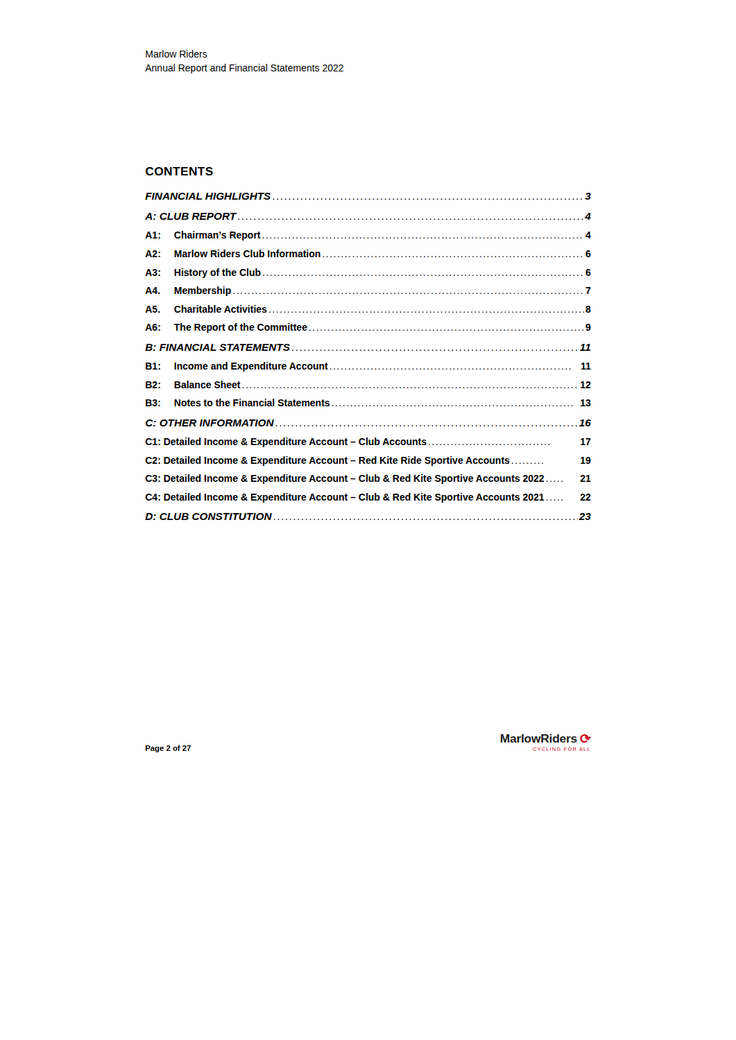Marlow Riders
Annual Report and Financial Statements 2022
CONTENTS
FINANCIAL HIGHLIGHTS .......................................................................................... 3
A: CLUB REPORT ................................................................................................. 4
A1: Chairman’s Report ................................................................................................................. 4
A2: Marlow Riders Club Information ................................................................................. 6
A3: History of the Club ................................................................................................. 6
A4. Membership ................................................................................................................. 7
A5. Charitable Activities ................................................................................................. 8
A6: The Report of the Committee ................................................................................. 9
B: FINANCIAL STATEMENTS ................................................................................. 11
B1: Income and Expenditure Account ................................................................. 11
B2: Balance Sheet ................................................................................................. 12
B3: Notes to the Financial Statements ................................................................. 13
C: OTHER INFORMATION ................................................................................. 16
C1: Detailed Income & Expenditure Account – Club Accounts ................................. 17
C2: Detailed Income & Expenditure Account – Red Kite Ride Sportive Accounts ......... 19
C3: Detailed Income & Expenditure Account – Club & Red Kite Sportive Accounts 2022 ..... 21
C4: Detailed Income & Expenditure Account – Club & Red Kite Sportive Accounts 2021 ..... 22
D: CLUB CONSTITUTION ................................................................................. 23
Page 2 of 27
Marlow Riders⟳
CYCLING FOR ALL